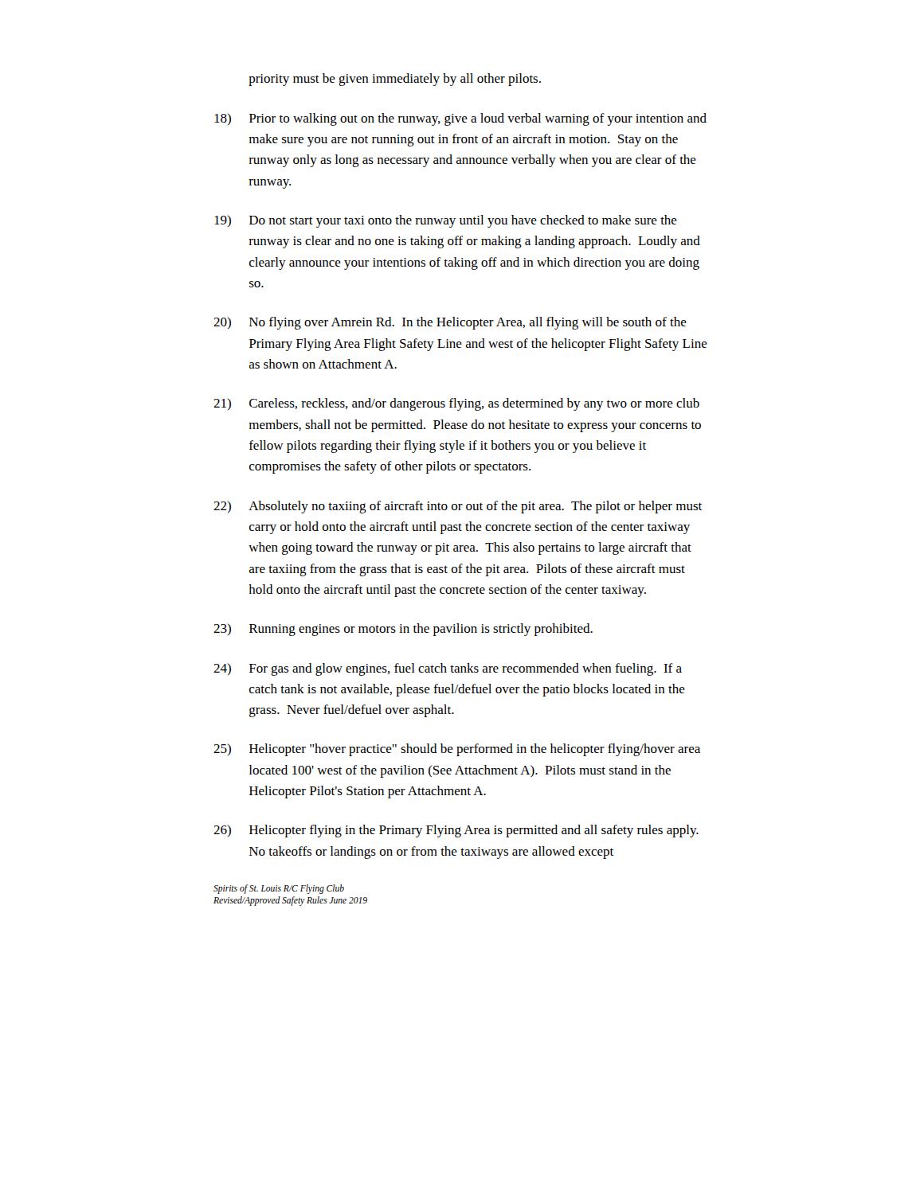priority must be given immediately by all other pilots.
18) Prior to walking out on the runway, give a loud verbal warning of your intention and make sure you are not running out in front of an aircraft in motion. Stay on the runway only as long as necessary and announce verbally when you are clear of the runway.
19) Do not start your taxi onto the runway until you have checked to make sure the runway is clear and no one is taking off or making a landing approach. Loudly and clearly announce your intentions of taking off and in which direction you are doing so.
20) No flying over Amrein Rd. In the Helicopter Area, all flying will be south of the Primary Flying Area Flight Safety Line and west of the helicopter Flight Safety Line as shown on Attachment A.
21) Careless, reckless, and/or dangerous flying, as determined by any two or more club members, shall not be permitted. Please do not hesitate to express your concerns to fellow pilots regarding their flying style if it bothers you or you believe it compromises the safety of other pilots or spectators.
22) Absolutely no taxiing of aircraft into or out of the pit area. The pilot or helper must carry or hold onto the aircraft until past the concrete section of the center taxiway when going toward the runway or pit area. This also pertains to large aircraft that are taxiing from the grass that is east of the pit area. Pilots of these aircraft must hold onto the aircraft until past the concrete section of the center taxiway.
23) Running engines or motors in the pavilion is strictly prohibited.
24) For gas and glow engines, fuel catch tanks are recommended when fueling. If a catch tank is not available, please fuel/defuel over the patio blocks located in the grass. Never fuel/defuel over asphalt.
25) Helicopter "hover practice" should be performed in the helicopter flying/hover area located 100' west of the pavilion (See Attachment A). Pilots must stand in the Helicopter Pilot's Station per Attachment A.
26) Helicopter flying in the Primary Flying Area is permitted and all safety rules apply. No takeoffs or landings on or from the taxiways are allowed except
Spirits of St. Louis R/C Flying Club
Revised/Approved Safety Rules June 2019